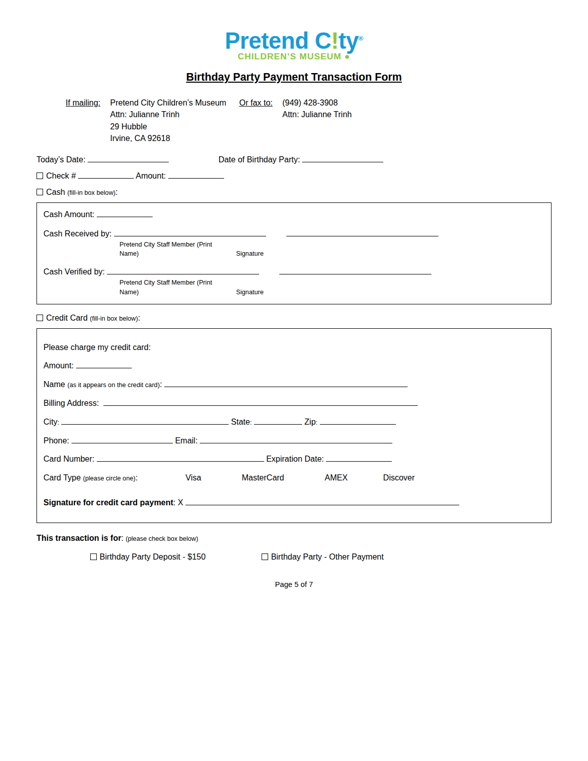Pretend C!ty®
CHILDREN’S MUSEUM ●
Birthday Party Payment Transaction Form
| If mailing: | Pretend City Children’s Museum | Or fax to: | (949) 428-3908 |
| | Attn: Julianne Trinh | | Attn: Julianne Trinh |
| | 29 Hubble | | |
| | Irvine, CA 92618 | | |
Today’s Date: Date of Birthday Party:
Check # Amount:
Cash (fill-in box below):
Cash Amount:
Cash Received by:
Pretend City Staff Member (Print Name) Signature
Cash Verified by:
Pretend City Staff Member (Print Name) Signature
Credit Card (fill-in box below):
Please charge my credit card:
Amount:
Name (as it appears on the credit card):
Billing Address:
City: State: Zip:
Phone: Email:
Card Number: Expiration Date:
Card Type (please circle one): Visa MasterCard AMEX Discover
Signature for credit card payment: X
This transaction is for: (please check box below)
Birthday Party Deposit - $150 Birthday Party - Other Payment
Page 5 of 7